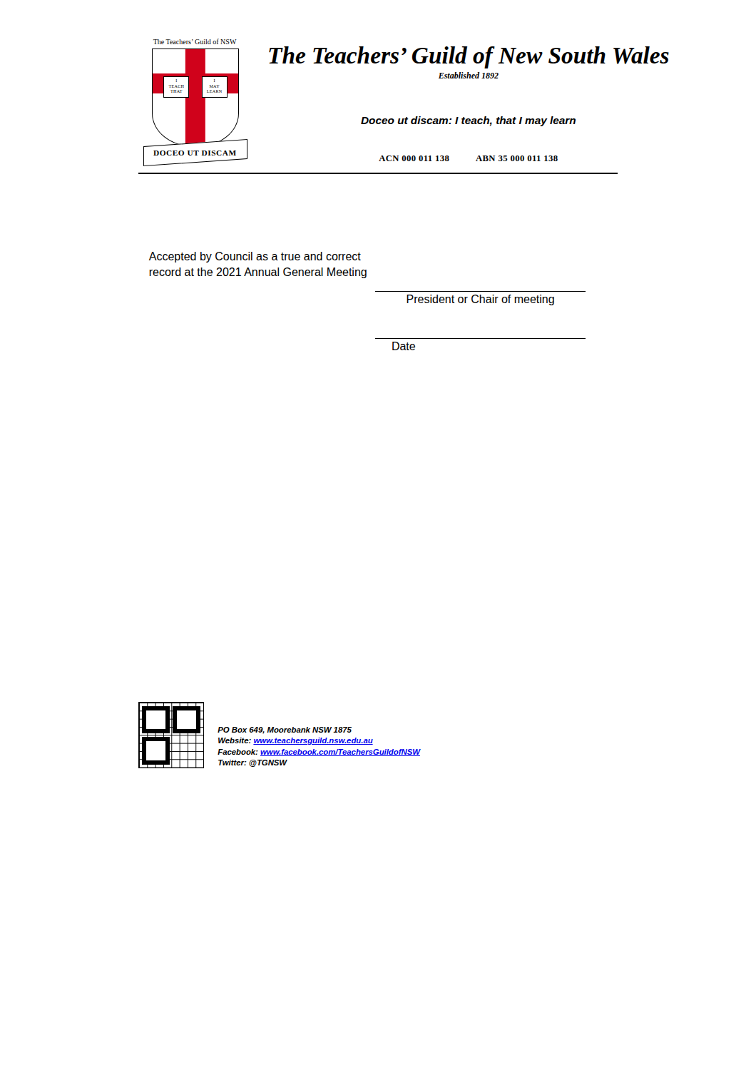The Teachers’ Guild of NSW
I
TEACH
THAT
I
MAY
LEARN
DOCEO UT DISCAM
The Teachers’ Guild of New South Wales
Established 1892
Doceo ut discam: I teach, that I may learn
ACN 000 011 138 ABN 35 000 011 138
Accepted by Council as a true and correct
record at the 2021 Annual General Meeting
President or Chair of meeting
Date
PO Box 649, Moorebank NSW 1875
Website: www.teachersguild.nsw.edu.au
Facebook: www.facebook.com/TeachersGuildofNSW
Twitter: @TGNSW